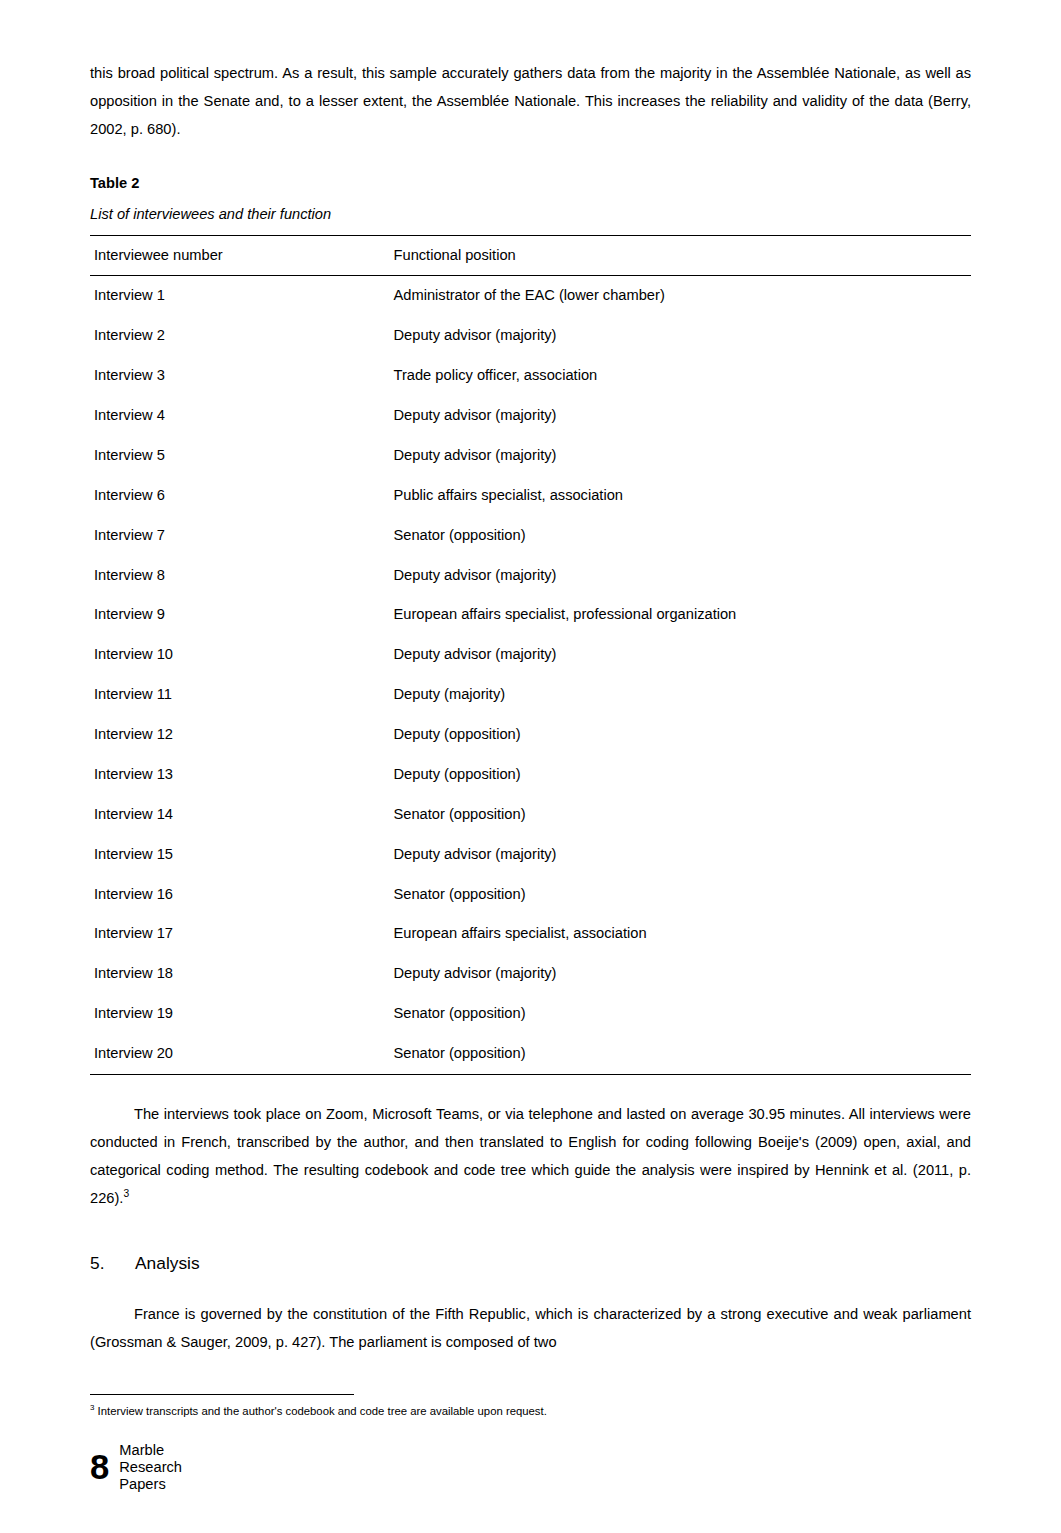this broad political spectrum. As a result, this sample accurately gathers data from the majority in the Assemblée Nationale, as well as opposition in the Senate and, to a lesser extent, the Assemblée Nationale. This increases the reliability and validity of the data (Berry, 2002, p. 680).
Table 2
List of interviewees and their function
| Interviewee number | Functional position |
| --- | --- |
| Interview 1 | Administrator of the EAC (lower chamber) |
| Interview 2 | Deputy advisor (majority) |
| Interview 3 | Trade policy officer, association |
| Interview 4 | Deputy advisor (majority) |
| Interview 5 | Deputy advisor (majority) |
| Interview 6 | Public affairs specialist, association |
| Interview 7 | Senator (opposition) |
| Interview 8 | Deputy advisor (majority) |
| Interview 9 | European affairs specialist, professional organization |
| Interview 10 | Deputy advisor (majority) |
| Interview 11 | Deputy (majority) |
| Interview 12 | Deputy (opposition) |
| Interview 13 | Deputy (opposition) |
| Interview 14 | Senator (opposition) |
| Interview 15 | Deputy advisor (majority) |
| Interview 16 | Senator (opposition) |
| Interview 17 | European affairs specialist, association |
| Interview 18 | Deputy advisor (majority) |
| Interview 19 | Senator (opposition) |
| Interview 20 | Senator (opposition) |
The interviews took place on Zoom, Microsoft Teams, or via telephone and lasted on average 30.95 minutes. All interviews were conducted in French, transcribed by the author, and then translated to English for coding following Boeije's (2009) open, axial, and categorical coding method. The resulting codebook and code tree which guide the analysis were inspired by Hennink et al. (2011, p. 226).3
5. Analysis
France is governed by the constitution of the Fifth Republic, which is characterized by a strong executive and weak parliament (Grossman & Sauger, 2009, p. 427). The parliament is composed of two
3 Interview transcripts and the author's codebook and code tree are available upon request.
8
Marble
Research
Papers